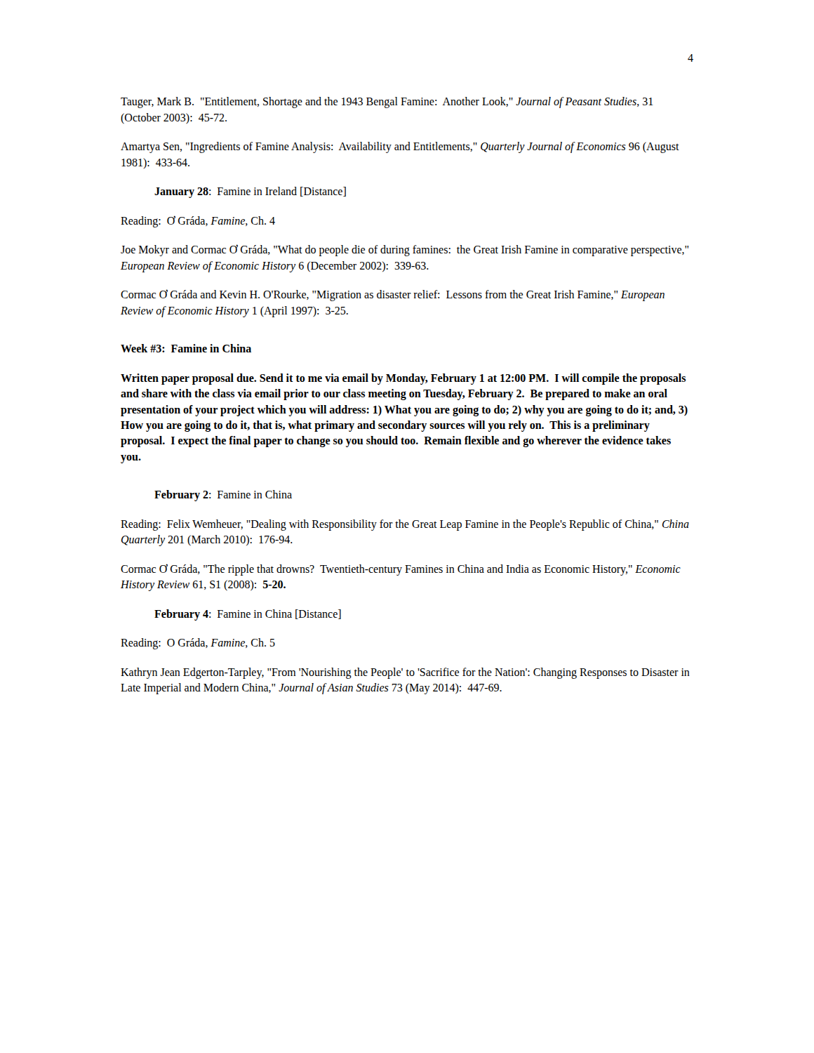4
Tauger, Mark B. "Entitlement, Shortage and the 1943 Bengal Famine: Another Look," Journal of Peasant Studies, 31 (October 2003): 45-72.
Amartya Sen, "Ingredients of Famine Analysis: Availability and Entitlements," Quarterly Journal of Economics 96 (August 1981): 433-64.
January 28: Famine in Ireland [Distance]
Reading: Ơ Gráda, Famine, Ch. 4
Joe Mokyr and Cormac Ơ Gráda, "What do people die of during famines: the Great Irish Famine in comparative perspective," European Review of Economic History 6 (December 2002): 339-63.
Cormac Ơ Gráda and Kevin H. O'Rourke, "Migration as disaster relief: Lessons from the Great Irish Famine," European Review of Economic History 1 (April 1997): 3-25.
Week #3: Famine in China
Written paper proposal due. Send it to me via email by Monday, February 1 at 12:00 PM. I will compile the proposals and share with the class via email prior to our class meeting on Tuesday, February 2. Be prepared to make an oral presentation of your project which you will address: 1) What you are going to do; 2) why you are going to do it; and, 3) How you are going to do it, that is, what primary and secondary sources will you rely on. This is a preliminary proposal. I expect the final paper to change so you should too. Remain flexible and go wherever the evidence takes you.
February 2: Famine in China
Reading: Felix Wemheuer, "Dealing with Responsibility for the Great Leap Famine in the People's Republic of China," China Quarterly 201 (March 2010): 176-94.
Cormac Ơ Gráda, "The ripple that drowns? Twentieth-century Famines in China and India as Economic History," Economic History Review 61, S1 (2008): 5-20.
February 4: Famine in China [Distance]
Reading: O Gráda, Famine, Ch. 5
Kathryn Jean Edgerton-Tarpley, "From 'Nourishing the People' to 'Sacrifice for the Nation': Changing Responses to Disaster in Late Imperial and Modern China," Journal of Asian Studies 73 (May 2014): 447-69.